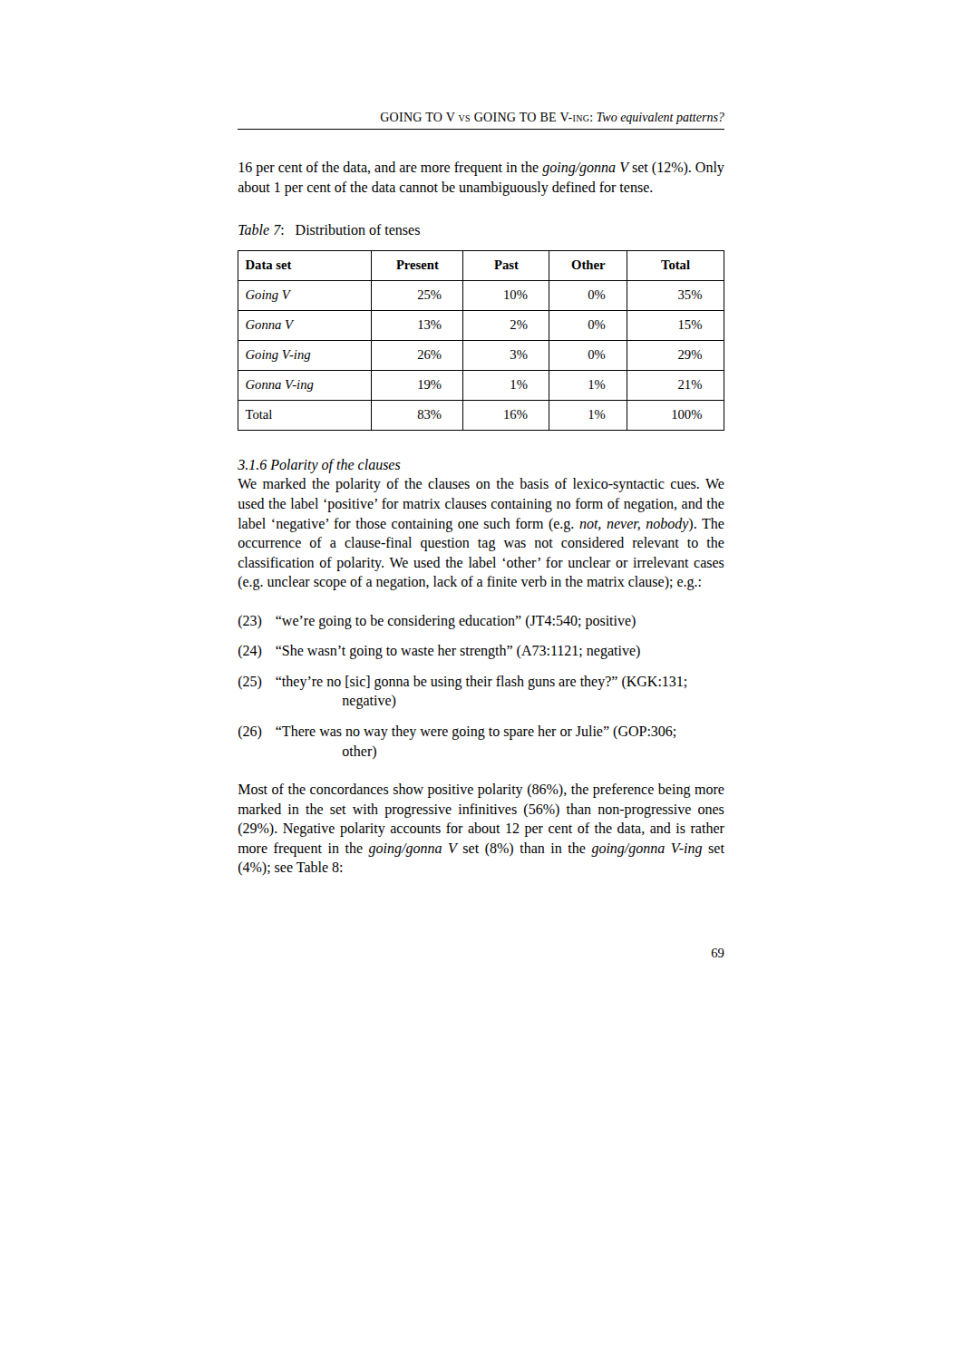GOING TO V vs GOING TO BE V-ing: Two equivalent patterns?
16 per cent of the data, and are more frequent in the going/gonna V set (12%). Only about 1 per cent of the data cannot be unambiguously defined for tense.
Table 7: Distribution of tenses
| Data set | Present | Past | Other | Total |
| --- | --- | --- | --- | --- |
| Going V | 25% | 10% | 0% | 35% |
| Gonna V | 13% | 2% | 0% | 15% |
| Going V-ing | 26% | 3% | 0% | 29% |
| Gonna V-ing | 19% | 1% | 1% | 21% |
| Total | 83% | 16% | 1% | 100% |
3.1.6 Polarity of the clauses
We marked the polarity of the clauses on the basis of lexico-syntactic cues. We used the label ‘positive’ for matrix clauses containing no form of negation, and the label ‘negative’ for those containing one such form (e.g. not, never, nobody). The occurrence of a clause-final question tag was not considered relevant to the classification of polarity. We used the label ‘other’ for unclear or irrelevant cases (e.g. unclear scope of a negation, lack of a finite verb in the matrix clause); e.g.:
(23)“we’re going to be considering education” (JT4:540; positive)
(24)“She wasn’t going to waste her strength” (A73:1121; negative)
(25)“they’re no [sic] gonna be using their flash guns are they?” (KGK:131; negative)
(26)“There was no way they were going to spare her or Julie” (GOP:306; other)
Most of the concordances show positive polarity (86%), the preference being more marked in the set with progressive infinitives (56%) than non-progressive ones (29%). Negative polarity accounts for about 12 per cent of the data, and is rather more frequent in the going/gonna V set (8%) than in the going/gonna V-ing set (4%); see Table 8:
69